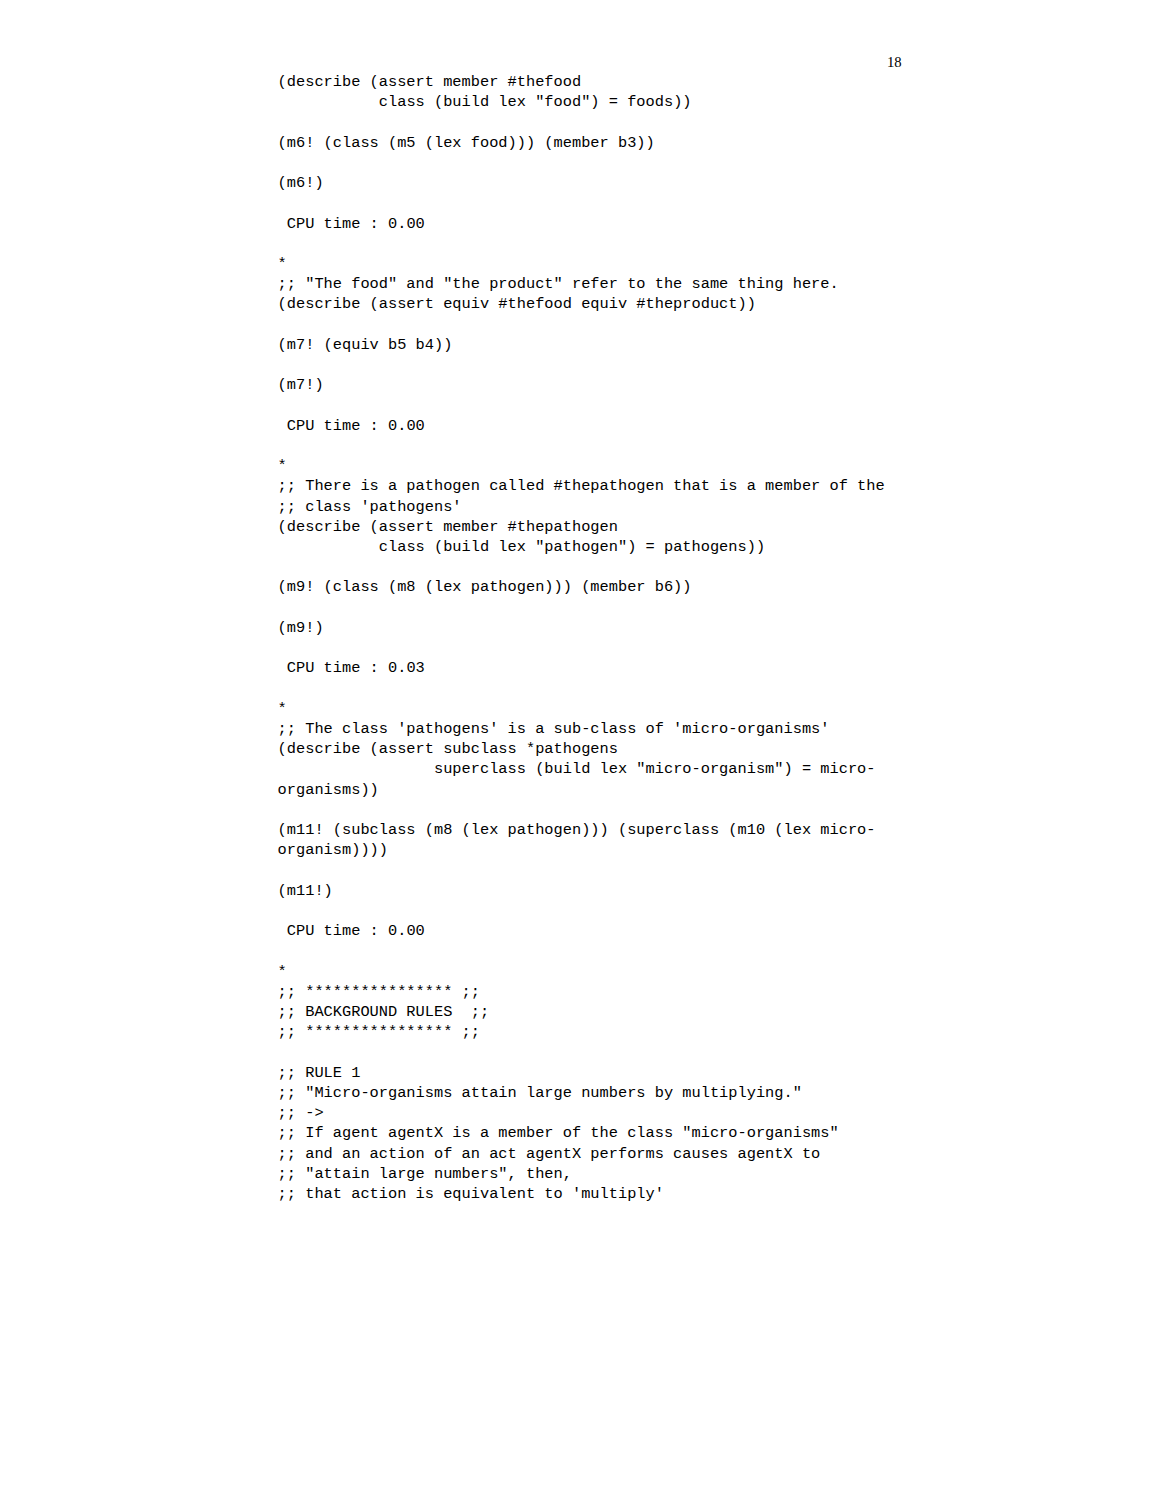18
(describe (assert member #thefood
           class (build lex "food") = foods))

(m6! (class (m5 (lex food))) (member b3))

(m6!)

 CPU time : 0.00

*
;; "The food" and "the product" refer to the same thing here.
(describe (assert equiv #thefood equiv #theproduct))

(m7! (equiv b5 b4))

(m7!)

 CPU time : 0.00

*
;; There is a pathogen called #thepathogen that is a member of the
;; class 'pathogens'
(describe (assert member #thepathogen
           class (build lex "pathogen") = pathogens))

(m9! (class (m8 (lex pathogen))) (member b6))

(m9!)

 CPU time : 0.03

*
;; The class 'pathogens' is a sub-class of 'micro-organisms'
(describe (assert subclass *pathogens
                 superclass (build lex "micro-organism") = micro-
organisms))

(m11! (subclass (m8 (lex pathogen))) (superclass (m10 (lex micro-
organism))))

(m11!)

 CPU time : 0.00

*
;; **************** ;;
;; BACKGROUND RULES  ;;
;; **************** ;;

;; RULE 1
;; "Micro-organisms attain large numbers by multiplying."
;; ->
;; If agent agentX is a member of the class "micro-organisms"
;; and an action of an act agentX performs causes agentX to
;; "attain large numbers", then,
;; that action is equivalent to 'multiply'